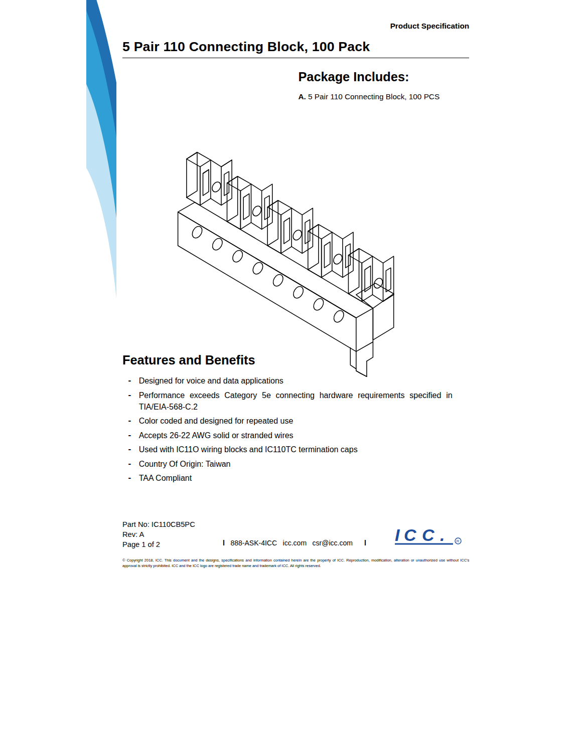Product Specification
5 Pair 110 Connecting Block, 100 Pack
Package Includes:
A. 5 Pair 110 Connecting Block, 100 PCS
Features and Benefits
Designed for voice and data applications
Performance exceeds Category 5e connecting hardware requirements specified in TIA/EIA-568-C.2
Color coded and designed for repeated use
Accepts 26-22 AWG solid or stranded wires
Used with IC11O wiring blocks and IC110TC termination caps
Country Of Origin: Taiwan
TAA Compliant
Part No: IC110CB5PC
Rev: A
Page 1 of 2
l888-ASK-4ICC icc.com csr@icc.com l
I C C . R
© Copyright 2018, ICC. This document and the designs, specifications and information contained herein are the property of ICC. Reproduction, modification, alteration or unauthorized use without ICC's approval is strictly prohibited. ICC and the ICC logo are registered trade name and trademark of ICC. All rights reserved.